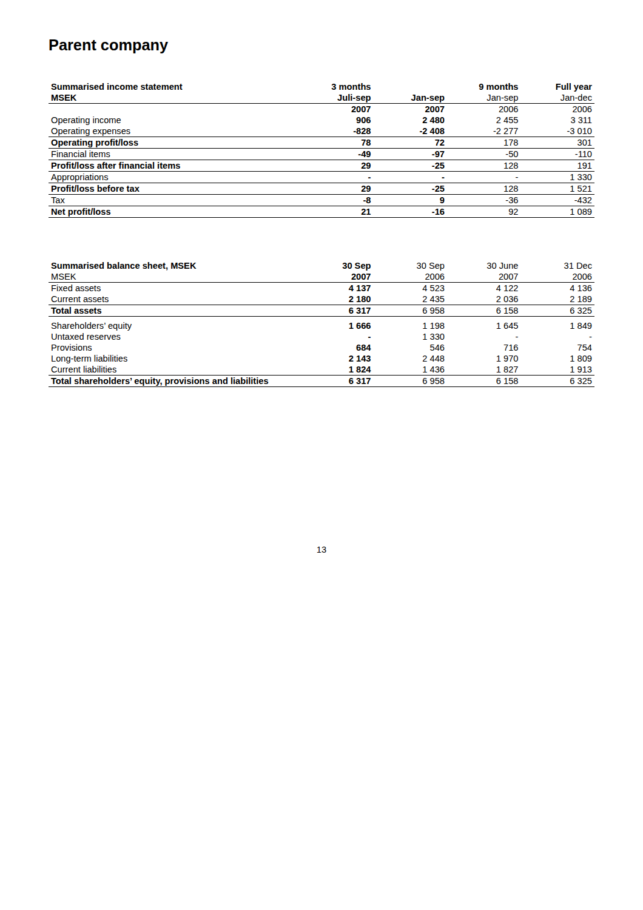Parent company
| Summarised income statement | 3 months | 9 months | Full year |
| --- | --- | --- | --- |
| MSEK | Juli-sep | Jan-sep | Jan-sep | Jan-dec |
| | 2007 | 2007 | 2006 | 2006 |
| Operating income | 906 | 2 480 | 2 455 | 3 311 |
| Operating expenses | -828 | -2 408 | -2 277 | -3 010 |
| Operating profit/loss | 78 | 72 | 178 | 301 |
| Financial items | -49 | -97 | -50 | -110 |
| Profit/loss after financial items | 29 | -25 | 128 | 191 |
| Appropriations | - | - | - | 1 330 |
| Profit/loss before tax | 29 | -25 | 128 | 1 521 |
| Tax | -8 | 9 | -36 | -432 |
| Net profit/loss | 21 | -16 | 92 | 1 089 |
| Summarised balance sheet, MSEK | 30 Sep | 30 Sep | 30 June | 31 Dec |
| --- | --- | --- | --- | --- |
| MSEK | 2007 | 2006 | 2007 | 2006 |
| Fixed assets | 4 137 | 4 523 | 4 122 | 4 136 |
| Current assets | 2 180 | 2 435 | 2 036 | 2 189 |
| Total assets | 6 317 | 6 958 | 6 158 | 6 325 |
| Shareholders’ equity | 1 666 | 1 198 | 1 645 | 1 849 |
| Untaxed reserves | - | 1 330 | - | - |
| Provisions | 684 | 546 | 716 | 754 |
| Long-term liabilities | 2 143 | 2 448 | 1 970 | 1 809 |
| Current liabilities | 1 824 | 1 436 | 1 827 | 1 913 |
| Total shareholders’ equity, provisions and liabilities | 6 317 | 6 958 | 6 158 | 6 325 |
13